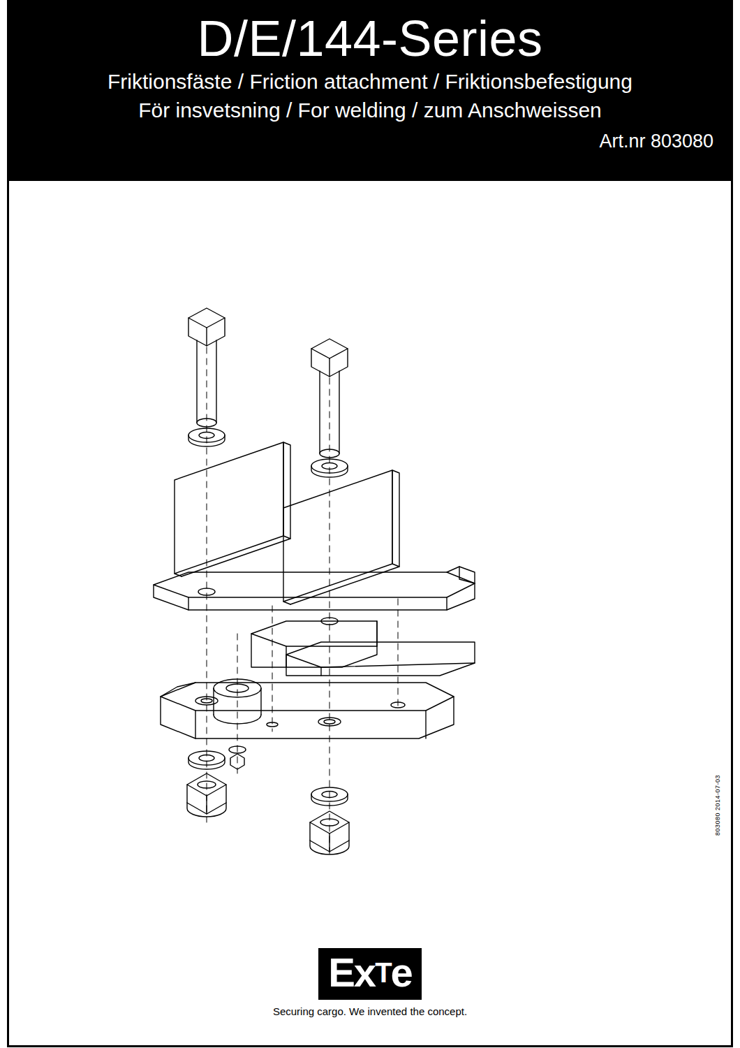D/E/144-Series
Friktionsfäste / Friction attachment / Friktionsbefestigung
För insvetsning / For welding / zum Anschweissen
Art.nr 803080
803080 2014-07-03
ExTe
Securing cargo. We invented the concept.